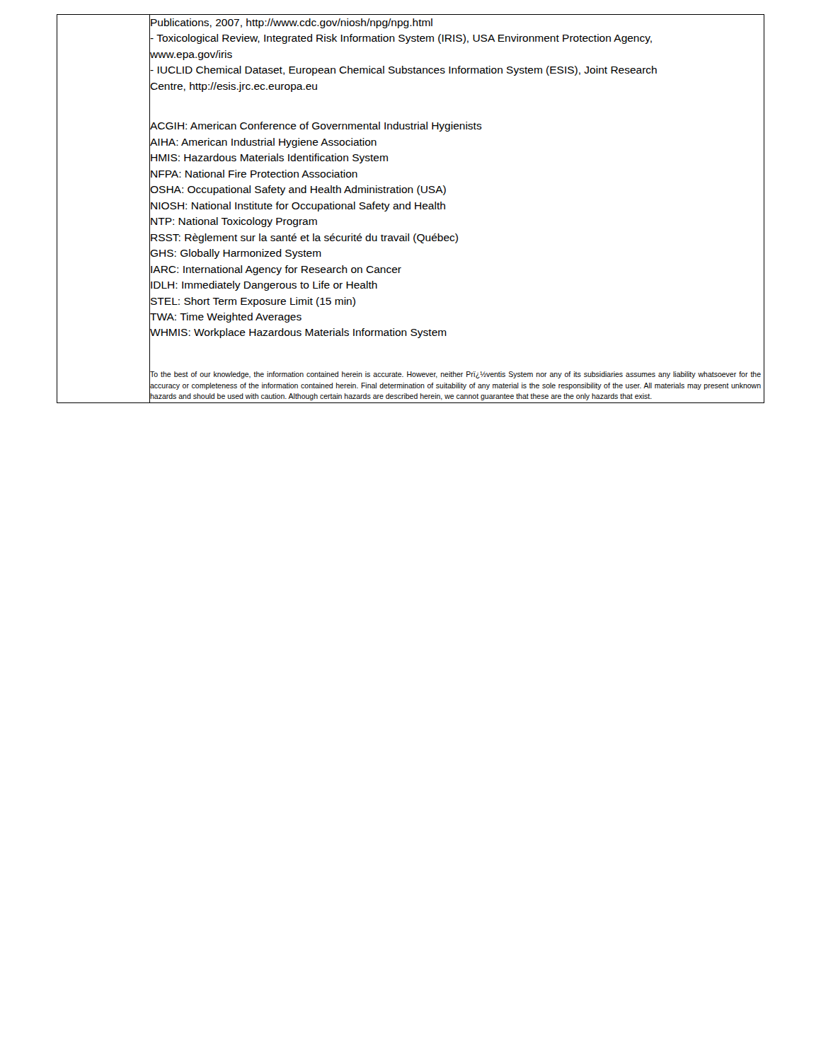| | Publications, 2007, http://www.cdc.gov/niosh/npg/npg.html - Toxicological Review, Integrated Risk Information System (IRIS), USA Environment Protection Agency, www.epa.gov/iris - IUCLID Chemical Dataset, European Chemical Substances Information System (ESIS), Joint Research Centre, http://esis.jrc.ec.europa.eu ACGIH: American Conference of Governmental Industrial Hygienists AIHA: American Industrial Hygiene Association HMIS: Hazardous Materials Identification System NFPA: National Fire Protection Association OSHA: Occupational Safety and Health Administration (USA) NIOSH: National Institute for Occupational Safety and Health NTP: National Toxicology Program RSST: Règlement sur la santé et la sécurité du travail (Québec) GHS: Globally Harmonized System IARC: International Agency for Research on Cancer IDLH: Immediately Dangerous to Life or Health STEL: Short Term Exposure Limit (15 min) TWA: Time Weighted Averages WHMIS: Workplace Hazardous Materials Information System To the best of our knowledge, the information contained herein is accurate. However, neither Prï¿½ventis System nor any of its subsidiaries assumes any liability whatsoever for the accuracy or completeness of the information contained herein. Final determination of suitability of any material is the sole responsibility of the user. All materials may present unknown hazards and should be used with caution. Although certain hazards are described herein, we cannot guarantee that these are the only hazards that exist. |